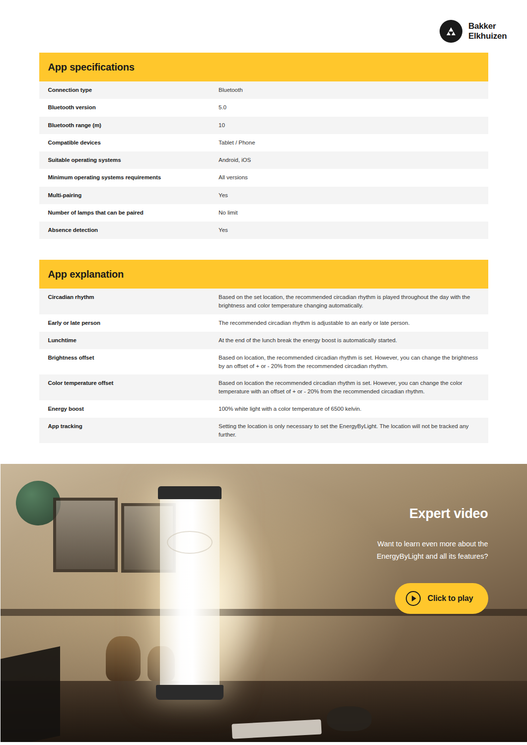Bakker
Elkhuizen
App specifications
| Connection type | Bluetooth |
| Bluetooth version | 5.0 |
| Bluetooth range (m) | 10 |
| Compatible devices | Tablet / Phone |
| Suitable operating systems | Android, iOS |
| Minimum operating systems requirements | All versions |
| Multi-pairing | Yes |
| Number of lamps that can be paired | No limit |
| Absence detection | Yes |
App explanation
| Circadian rhythm | Based on the set location, the recommended circadian rhythm is played throughout the day with the brightness and color temperature changing automatically. |
| Early or late person | The recommended circadian rhythm is adjustable to an early or late person. |
| Lunchtime | At the end of the lunch break the energy boost is automatically started. |
| Brightness offset | Based on location, the recommended circadian rhythm is set. However, you can change the brightness by an offset of + or - 20% from the recommended circadian rhythm. |
| Color temperature offset | Based on location the recommended circadian rhythm is set. However, you can change the color temperature with an offset of + or - 20% from the recommended circadian rhythm. |
| Energy boost | 100% white light with a color temperature of 6500 kelvin. |
| App tracking | Setting the location is only necessary to set the EnergyByLight. The location will not be tracked any further. |
Expert video
Want to learn even more about the EnergyByLight and all its features?
Click to play